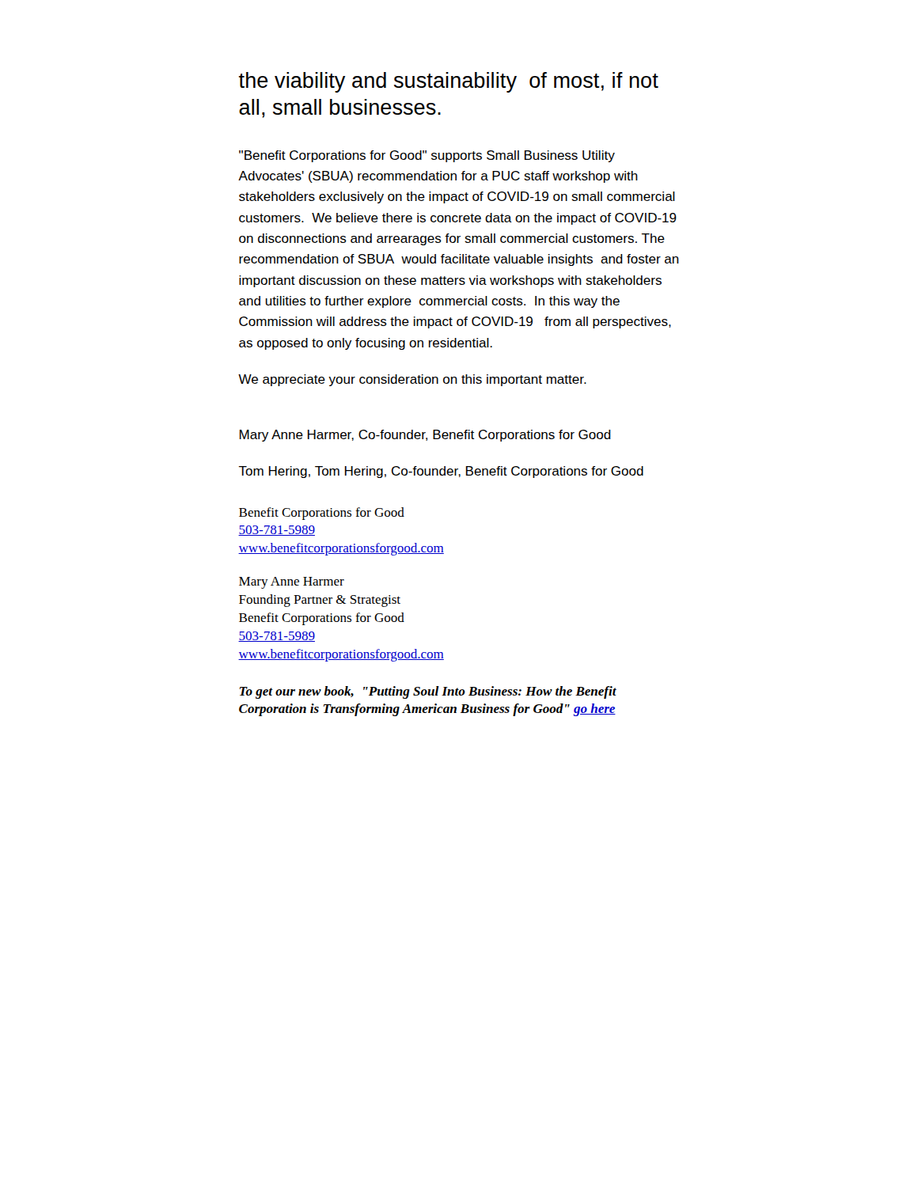the viability and sustainability of most, if not all, small businesses.
"Benefit Corporations for Good" supports Small Business Utility Advocates' (SBUA) recommendation for a PUC staff workshop with stakeholders exclusively on the impact of COVID-19 on small commercial customers. We believe there is concrete data on the impact of COVID-19 on disconnections and arrearages for small commercial customers. The recommendation of SBUA would facilitate valuable insights and foster an important discussion on these matters via workshops with stakeholders and utilities to further explore commercial costs. In this way the Commission will address the impact of COVID-19 from all perspectives, as opposed to only focusing on residential.
We appreciate your consideration on this important matter.
Mary Anne Harmer, Co-founder, Benefit Corporations for Good
Tom Hering, Tom Hering, Co-founder, Benefit Corporations for Good
Benefit Corporations for Good
503-781-5989
www.benefitcorporationsforgood.com
Mary Anne Harmer
Founding Partner & Strategist
Benefit Corporations for Good
503-781-5989
www.benefitcorporationsforgood.com
To get our new book, "Putting Soul Into Business: How the Benefit Corporation is Transforming American Business for Good" go here